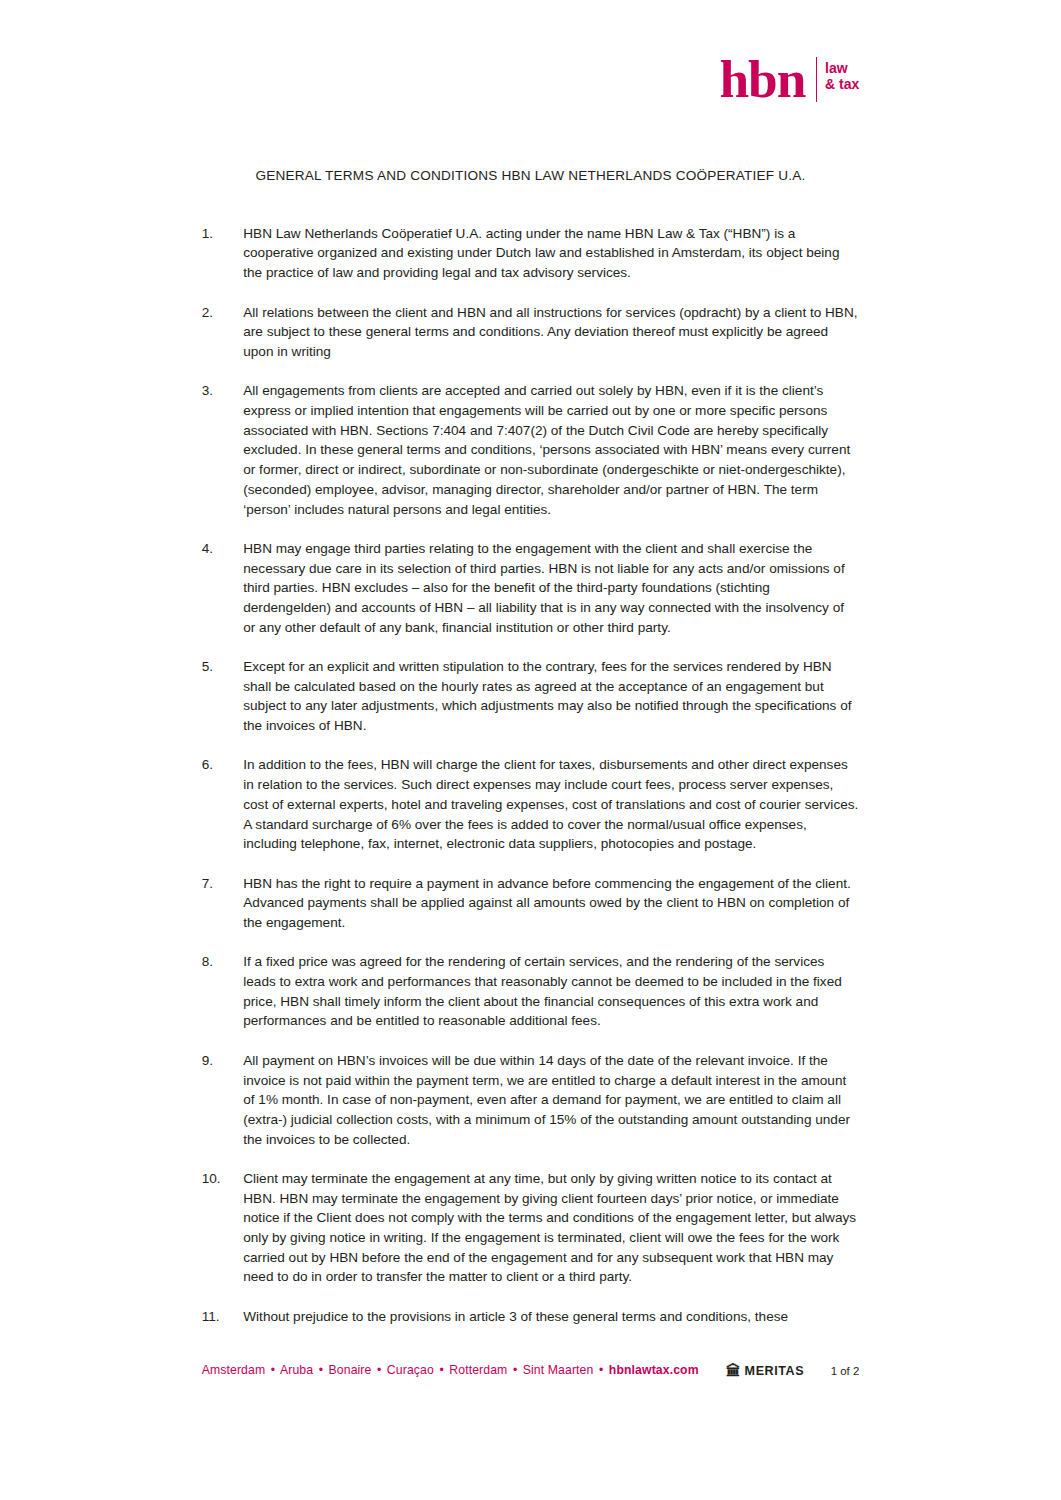hbn law
& tax
GENERAL TERMS AND CONDITIONS HBN LAW NETHERLANDS COÖPERATIEF U.A.
HBN Law Netherlands Coöperatief U.A. acting under the name HBN Law & Tax (“HBN”) is a cooperative organized and existing under Dutch law and established in Amsterdam, its object being the practice of law and providing legal and tax advisory services.
All relations between the client and HBN and all instructions for services (opdracht) by a client to HBN, are subject to these general terms and conditions. Any deviation thereof must explicitly be agreed upon in writing
All engagements from clients are accepted and carried out solely by HBN, even if it is the client’s express or implied intention that engagements will be carried out by one or more specific persons associated with HBN. Sections 7:404 and 7:407(2) of the Dutch Civil Code are hereby specifically excluded. In these general terms and conditions, ‘persons associated with HBN’ means every current or former, direct or indirect, subordinate or non-subordinate (ondergeschikte or niet-ondergeschikte), (seconded) employee, advisor, managing director, shareholder and/or partner of HBN. The term ‘person’ includes natural persons and legal entities.
HBN may engage third parties relating to the engagement with the client and shall exercise the necessary due care in its selection of third parties. HBN is not liable for any acts and/or omissions of third parties. HBN excludes – also for the benefit of the third-party foundations (stichting derdengelden) and accounts of HBN – all liability that is in any way connected with the insolvency of or any other default of any bank, financial institution or other third party.
Except for an explicit and written stipulation to the contrary, fees for the services rendered by HBN shall be calculated based on the hourly rates as agreed at the acceptance of an engagement but subject to any later adjustments, which adjustments may also be notified through the specifications of the invoices of HBN.
In addition to the fees, HBN will charge the client for taxes, disbursements and other direct expenses in relation to the services. Such direct expenses may include court fees, process server expenses, cost of external experts, hotel and traveling expenses, cost of translations and cost of courier services. A standard surcharge of 6% over the fees is added to cover the normal/usual office expenses, including telephone, fax, internet, electronic data suppliers, photocopies and postage.
HBN has the right to require a payment in advance before commencing the engagement of the client. Advanced payments shall be applied against all amounts owed by the client to HBN on completion of the engagement.
If a fixed price was agreed for the rendering of certain services, and the rendering of the services leads to extra work and performances that reasonably cannot be deemed to be included in the fixed price, HBN shall timely inform the client about the financial consequences of this extra work and performances and be entitled to reasonable additional fees.
All payment on HBN’s invoices will be due within 14 days of the date of the relevant invoice. If the invoice is not paid within the payment term, we are entitled to charge a default interest in the amount of 1% month. In case of non-payment, even after a demand for payment, we are entitled to claim all (extra-) judicial collection costs, with a minimum of 15% of the outstanding amount outstanding under the invoices to be collected.
Client may terminate the engagement at any time, but only by giving written notice to its contact at HBN. HBN may terminate the engagement by giving client fourteen days’ prior notice, or immediate notice if the Client does not comply with the terms and conditions of the engagement letter, but always only by giving notice in writing. If the engagement is terminated, client will owe the fees for the work carried out by HBN before the end of the engagement and for any subsequent work that HBN may need to do in order to transfer the matter to client or a third party.
Without prejudice to the provisions in article 3 of these general terms and conditions, these
Amsterdam • Aruba • Bonaire • Curaçao • Rotterdam • Sint Maarten • hbnlawtax.com
🏛MERITAS 1 of 2